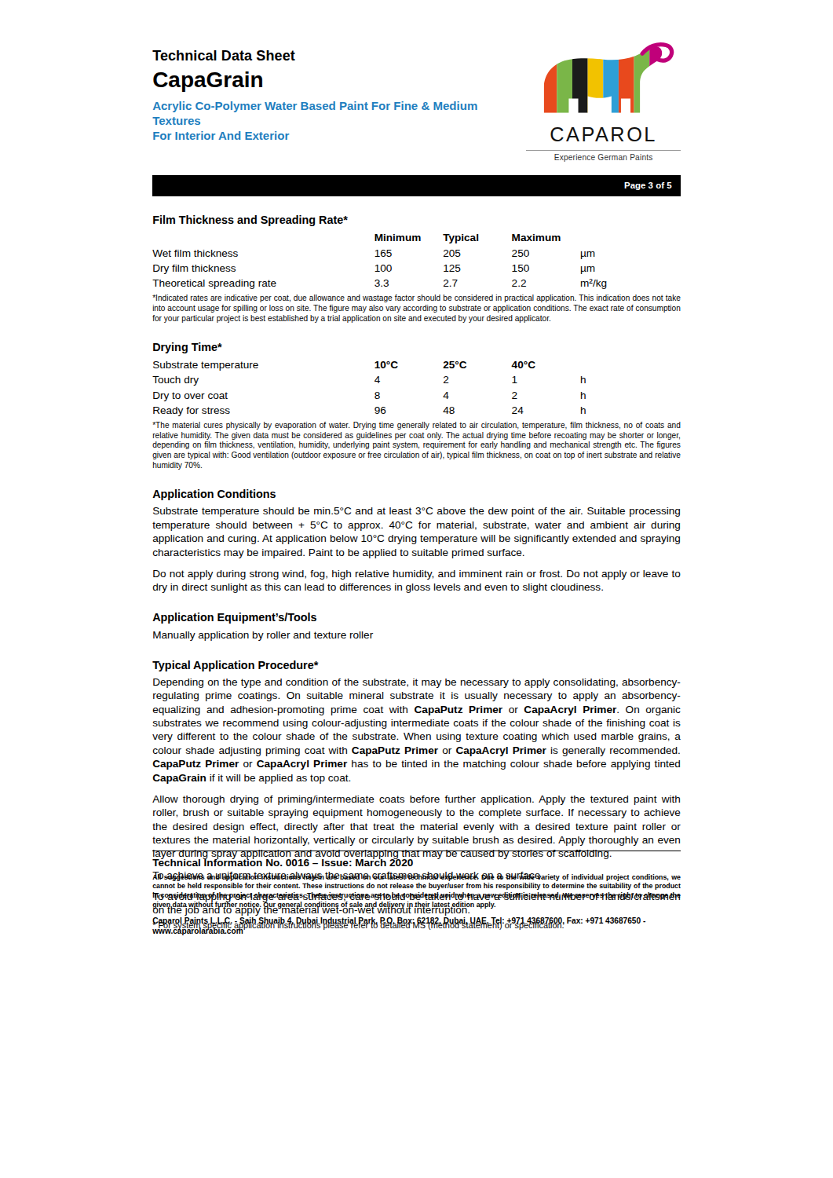Technical Data Sheet
CapaGrain
Acrylic Co-Polymer Water Based Paint For Fine & Medium Textures
For Interior And Exterior
CAPAROL
Experience German Paints
Page 3 of 5
Film Thickness and Spreading Rate*
| | Minimum | Typical | Maximum | |
| --- | --- | --- | --- | --- |
| Wet film thickness | 165 | 205 | 250 | µm |
| Dry film thickness | 100 | 125 | 150 | µm |
| Theoretical spreading rate | 3.3 | 2.7 | 2.2 | m²/kg |
*Indicated rates are indicative per coat, due allowance and wastage factor should be considered in practical application. This indication does not take into account usage for spilling or loss on site. The figure may also vary according to substrate or application conditions. The exact rate of consumption for your particular project is best established by a trial application on site and executed by your desired applicator.
Drying Time*
| Substrate temperature | 10°C | 25°C | 40°C | |
| Touch dry | 4 | 2 | 1 | h |
| Dry to over coat | 8 | 4 | 2 | h |
| Ready for stress | 96 | 48 | 24 | h |
*The material cures physically by evaporation of water. Drying time generally related to air circulation, temperature, film thickness, no of coats and relative humidity. The given data must be considered as guidelines per coat only. The actual drying time before recoating may be shorter or longer, depending on film thickness, ventilation, humidity, underlying paint system, requirement for early handling and mechanical strength etc. The figures given are typical with: Good ventilation (outdoor exposure or free circulation of air), typical film thickness, on coat on top of inert substrate and relative humidity 70%.
Application Conditions
Substrate temperature should be min.5°C and at least 3°C above the dew point of the air. Suitable processing temperature should between + 5°C to approx. 40°C for material, substrate, water and ambient air during application and curing. At application below 10°C drying temperature will be significantly extended and spraying characteristics may be impaired. Paint to be applied to suitable primed surface.
Do not apply during strong wind, fog, high relative humidity, and imminent rain or frost. Do not apply or leave to dry in direct sunlight as this can lead to differences in gloss levels and even to slight cloudiness.
Application Equipment’s/Tools
Manually application by roller and texture roller
Typical Application Procedure*
Depending on the type and condition of the substrate, it may be necessary to apply consolidating, absorbency-regulating prime coatings. On suitable mineral substrate it is usually necessary to apply an absorbency-equalizing and adhesion-promoting prime coat with CapaPutz Primer or CapaAcryl Primer. On organic substrates we recommend using colour-adjusting intermediate coats if the colour shade of the finishing coat is very different to the colour shade of the substrate. When using texture coating which used marble grains, a colour shade adjusting priming coat with CapaPutz Primer or CapaAcryl Primer is generally recommended. CapaPutz Primer or CapaAcryl Primer has to be tinted in the matching colour shade before applying tinted CapaGrain if it will be applied as top coat.
Allow thorough drying of priming/intermediate coats before further application. Apply the textured paint with roller, brush or suitable spraying equipment homogeneously to the complete surface. If necessary to achieve the desired design effect, directly after that treat the material evenly with a desired texture paint roller or textures the material horizontally, vertically or circularly by suitable brush as desired. Apply thoroughly an even layer during spray application and avoid overlapping that may be caused by stories of scaffolding.
To achieve a uniform texture always the same craftsmen should work on a surface.
To avoid lapping on large area surfaces, care should be taken to have a sufficient number of hands/craftsmen on the job and to apply the material wet-on-wet without interruption.
* For system specific application instructions please refer to detailed MS (method statement) or specification.
Technical Information No. 0016 – Issue: March 2020
All suggestions and application instructions herein are based on our latest technical experience. Due to the wide variety of individual project conditions, we cannot be held responsible for their content. These instructions do not release the buyer/user from his responsibility to determine the suitability of the product in consideration of the project characteristics. These instructions are to be considered void when a new edition is released. We reserves the right to change the given data without further notice. Our general conditions of sale and delivery in their latest edition apply.
Caparol Paints L.L.C. - Saih Shuaib 4, Dubai Industrial Park, P.O. Box: 62182, Dubai, UAE, Tel: +971 43687600, Fax: +971 43687650 - www.caparolarabia.com